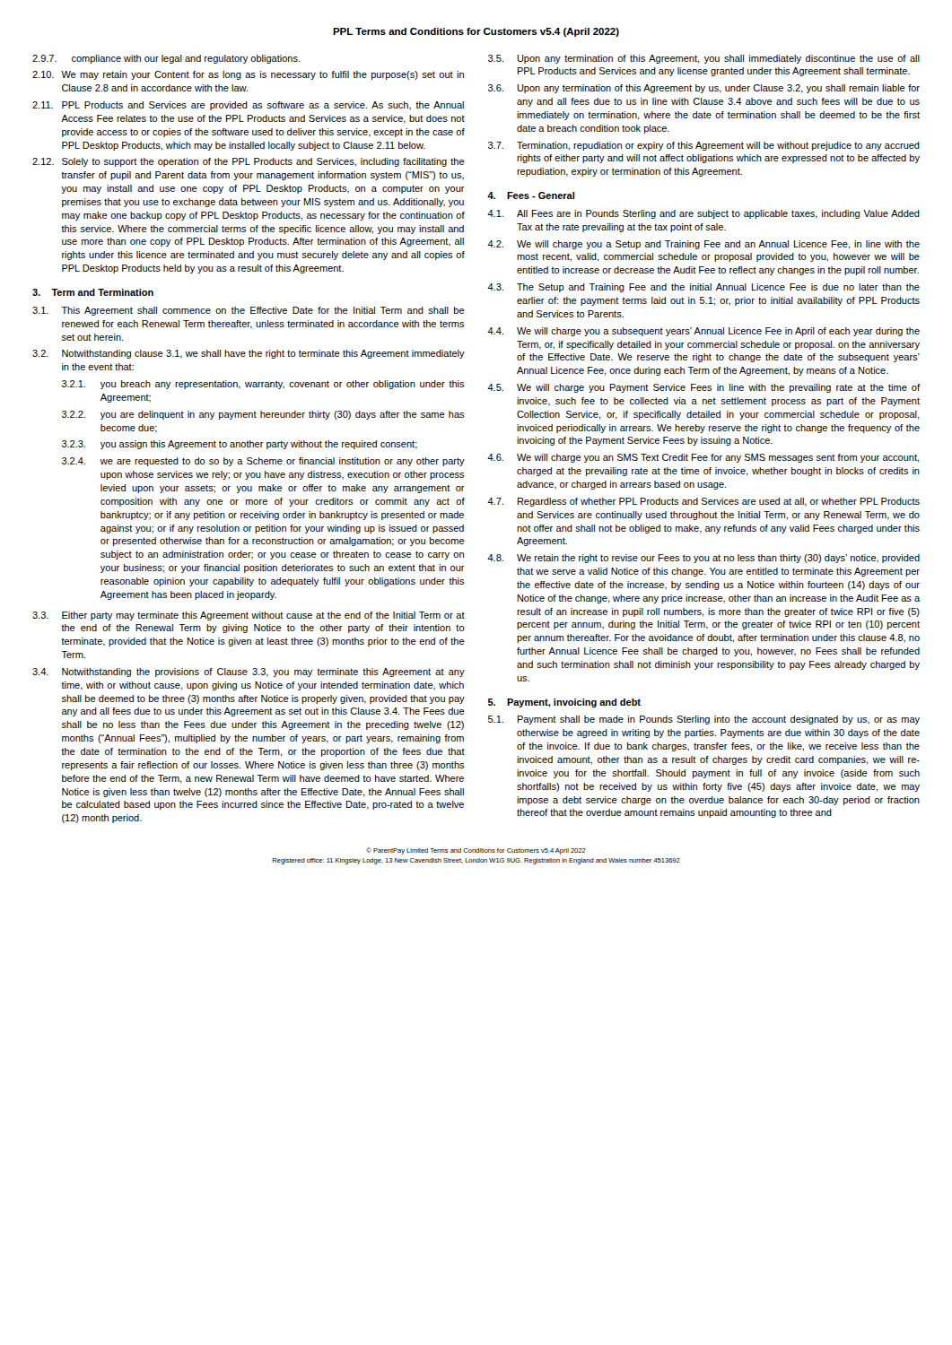PPL Terms and Conditions for Customers v5.4 (April 2022)
2.9.7. compliance with our legal and regulatory obligations.
2.10. We may retain your Content for as long as is necessary to fulfil the purpose(s) set out in Clause 2.8 and in accordance with the law.
2.11. PPL Products and Services are provided as software as a service. As such, the Annual Access Fee relates to the use of the PPL Products and Services as a service, but does not provide access to or copies of the software used to deliver this service, except in the case of PPL Desktop Products, which may be installed locally subject to Clause 2.11 below.
2.12. Solely to support the operation of the PPL Products and Services, including facilitating the transfer of pupil and Parent data from your management information system (“MIS”) to us, you may install and use one copy of PPL Desktop Products, on a computer on your premises that you use to exchange data between your MIS system and us. Additionally, you may make one backup copy of PPL Desktop Products, as necessary for the continuation of this service. Where the commercial terms of the specific licence allow, you may install and use more than one copy of PPL Desktop Products. After termination of this Agreement, all rights under this licence are terminated and you must securely delete any and all copies of PPL Desktop Products held by you as a result of this Agreement.
3. Term and Termination
3.1. This Agreement shall commence on the Effective Date for the Initial Term and shall be renewed for each Renewal Term thereafter, unless terminated in accordance with the terms set out herein.
3.2. Notwithstanding clause 3.1, we shall have the right to terminate this Agreement immediately in the event that:
3.2.1. you breach any representation, warranty, covenant or other obligation under this Agreement;
3.2.2. you are delinquent in any payment hereunder thirty (30) days after the same has become due;
3.2.3. you assign this Agreement to another party without the required consent;
3.2.4. we are requested to do so by a Scheme or financial institution or any other party upon whose services we rely; or you have any distress, execution or other process levied upon your assets; or you make or offer to make any arrangement or composition with any one or more of your creditors or commit any act of bankruptcy; or if any petition or receiving order in bankruptcy is presented or made against you; or if any resolution or petition for your winding up is issued or passed or presented otherwise than for a reconstruction or amalgamation; or you become subject to an administration order; or you cease or threaten to cease to carry on your business; or your financial position deteriorates to such an extent that in our reasonable opinion your capability to adequately fulfil your obligations under this Agreement has been placed in jeopardy.
3.3. Either party may terminate this Agreement without cause at the end of the Initial Term or at the end of the Renewal Term by giving Notice to the other party of their intention to terminate, provided that the Notice is given at least three (3) months prior to the end of the Term.
3.4. Notwithstanding the provisions of Clause 3.3, you may terminate this Agreement at any time, with or without cause, upon giving us Notice of your intended termination date, which shall be deemed to be three (3) months after Notice is properly given, provided that you pay any and all fees due to us under this Agreement as set out in this Clause 3.4. The Fees due shall be no less than the Fees due under this Agreement in the preceding twelve (12) months (“Annual Fees”), multiplied by the number of years, or part years, remaining from the date of termination to the end of the Term, or the proportion of the fees due that represents a fair reflection of our losses. Where Notice is given less than three (3) months before the end of the Term, a new Renewal Term will have deemed to have started. Where Notice is given less than twelve (12) months after the Effective Date, the Annual Fees shall be calculated based upon the Fees incurred since the Effective Date, pro-rated to a twelve (12) month period.
3.5. Upon any termination of this Agreement, you shall immediately discontinue the use of all PPL Products and Services and any license granted under this Agreement shall terminate.
3.6. Upon any termination of this Agreement by us, under Clause 3.2, you shall remain liable for any and all fees due to us in line with Clause 3.4 above and such fees will be due to us immediately on termination, where the date of termination shall be deemed to be the first date a breach condition took place.
3.7. Termination, repudiation or expiry of this Agreement will be without prejudice to any accrued rights of either party and will not affect obligations which are expressed not to be affected by repudiation, expiry or termination of this Agreement.
4. Fees - General
4.1. All Fees are in Pounds Sterling and are subject to applicable taxes, including Value Added Tax at the rate prevailing at the tax point of sale.
4.2. We will charge you a Setup and Training Fee and an Annual Licence Fee, in line with the most recent, valid, commercial schedule or proposal provided to you, however we will be entitled to increase or decrease the Audit Fee to reflect any changes in the pupil roll number.
4.3. The Setup and Training Fee and the initial Annual Licence Fee is due no later than the earlier of: the payment terms laid out in 5.1; or, prior to initial availability of PPL Products and Services to Parents.
4.4. We will charge you a subsequent years’ Annual Licence Fee in April of each year during the Term, or, if specifically detailed in your commercial schedule or proposal. on the anniversary of the Effective Date. We reserve the right to change the date of the subsequent years’ Annual Licence Fee, once during each Term of the Agreement, by means of a Notice.
4.5. We will charge you Payment Service Fees in line with the prevailing rate at the time of invoice, such fee to be collected via a net settlement process as part of the Payment Collection Service, or, if specifically detailed in your commercial schedule or proposal, invoiced periodically in arrears. We hereby reserve the right to change the frequency of the invoicing of the Payment Service Fees by issuing a Notice.
4.6. We will charge you an SMS Text Credit Fee for any SMS messages sent from your account, charged at the prevailing rate at the time of invoice, whether bought in blocks of credits in advance, or charged in arrears based on usage.
4.7. Regardless of whether PPL Products and Services are used at all, or whether PPL Products and Services are continually used throughout the Initial Term, or any Renewal Term, we do not offer and shall not be obliged to make, any refunds of any valid Fees charged under this Agreement.
4.8. We retain the right to revise our Fees to you at no less than thirty (30) days’ notice, provided that we serve a valid Notice of this change. You are entitled to terminate this Agreement per the effective date of the increase, by sending us a Notice within fourteen (14) days of our Notice of the change, where any price increase, other than an increase in the Audit Fee as a result of an increase in pupil roll numbers, is more than the greater of twice RPI or five (5) percent per annum, during the Initial Term, or the greater of twice RPI or ten (10) percent per annum thereafter. For the avoidance of doubt, after termination under this clause 4.8, no further Annual Licence Fee shall be charged to you, however, no Fees shall be refunded and such termination shall not diminish your responsibility to pay Fees already charged by us.
5. Payment, invoicing and debt
5.1. Payment shall be made in Pounds Sterling into the account designated by us, or as may otherwise be agreed in writing by the parties. Payments are due within 30 days of the date of the invoice. If due to bank charges, transfer fees, or the like, we receive less than the invoiced amount, other than as a result of charges by credit card companies, we will re-invoice you for the shortfall. Should payment in full of any invoice (aside from such shortfalls) not be received by us within forty five (45) days after invoice date, we may impose a debt service charge on the overdue balance for each 30-day period or fraction thereof that the overdue amount remains unpaid amounting to three and
© ParentPay Limited Terms and Conditions for Customers v5.4 April 2022
Registered office: 11 Kingsley Lodge, 13 New Cavendish Street, London W1G 9UG. Registration in England and Wales number 4513692